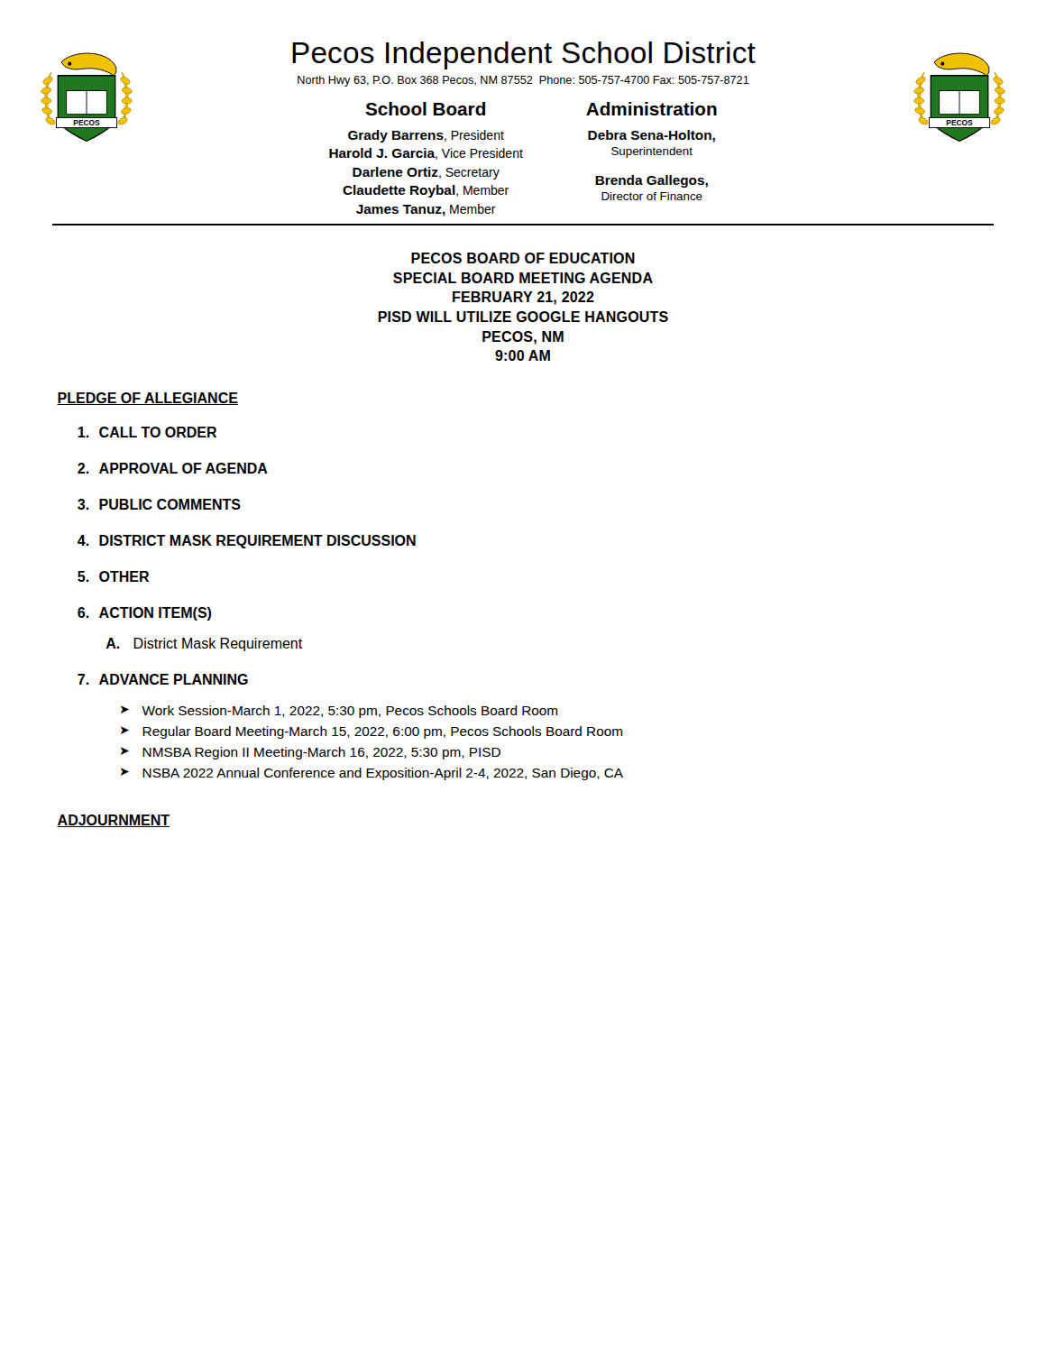PECOS
PECOS
Pecos Independent School District
North Hwy 63, P.O. Box 368 Pecos, NM 87552 Phone: 505-757-4700 Fax: 505-757-8721
School Board
Grady Barrens, President
Harold J. Garcia, Vice President
Darlene Ortiz, Secretary
Claudette Roybal, Member
James Tanuz, Member
Administration
Debra Sena-Holton,
Superintendent
Brenda Gallegos,
Director of Finance
PECOS BOARD OF EDUCATION
SPECIAL BOARD MEETING AGENDA
FEBRUARY 21, 2022
PISD WILL UTILIZE GOOGLE HANGOUTS
PECOS, NM
9:00 AM
PLEDGE OF ALLEGIANCE
CALL TO ORDER
APPROVAL OF AGENDA
PUBLIC COMMENTS
DISTRICT MASK REQUIREMENT DISCUSSION
OTHER
ACTION ITEM(S)
District Mask Requirement
ADVANCE PLANNING
Work Session-March 1, 2022, 5:30 pm, Pecos Schools Board Room
Regular Board Meeting-March 15, 2022, 6:00 pm, Pecos Schools Board Room
NMSBA Region II Meeting-March 16, 2022, 5:30 pm, PISD
NSBA 2022 Annual Conference and Exposition-April 2-4, 2022, San Diego, CA
ADJOURNMENT